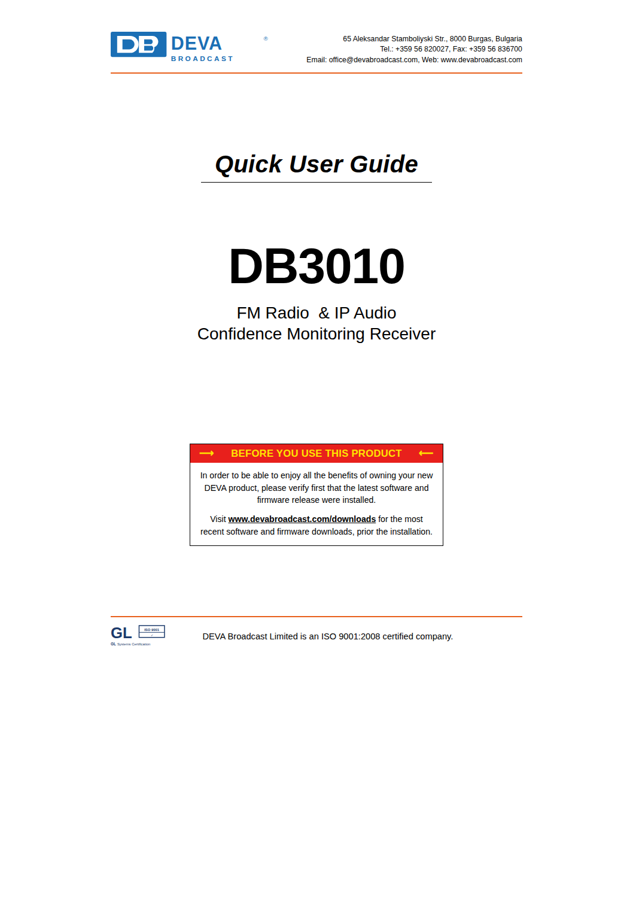DEVA ® BROADCAST
65 Aleksandar Stamboliyski Str., 8000 Burgas, Bulgaria
Tel.: +359 56 820027, Fax: +359 56 836700
Email: office@devabroadcast.com, Web: www.devabroadcast.com
Quick User Guide
DB3010
FM Radio & IP Audio
Confidence Monitoring Receiver
⟶ BEFORE YOU USE THIS PRODUCT ⟵
In order to be able to enjoy all the benefits of owning your new DEVA product, please verify first that the latest software and firmware release were installed.
Visit www.devabroadcast.com/downloads for the most recent software and firmware downloads, prior the installation.
GL ISO 9001 ✓ GL Systems Certification
DEVA Broadcast Limited is an ISO 9001:2008 certified company.